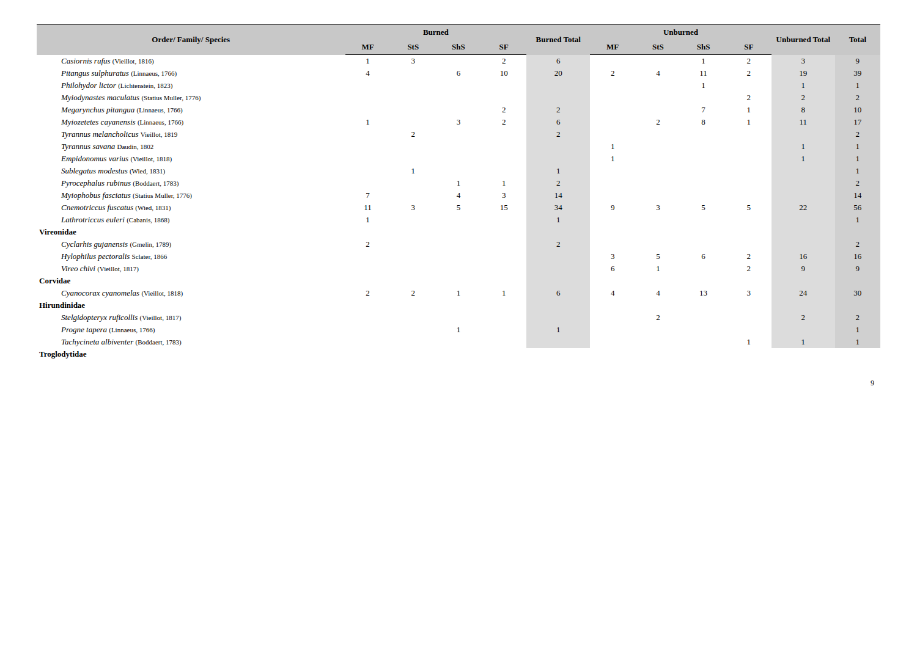| Order/ Family/ Species | Burned | Burned Total | Unburned | Unburned Total | Total |
| --- | --- | --- | --- | --- | --- |
| MF | StS | ShS | SF | MF | StS | ShS | SF |
| Casiornis rufus (Vieillot, 1816) | 1 | 3 | | 2 | 6 | | | 1 | 2 | 3 | 9 |
| Pitangus sulphuratus (Linnaeus, 1766) | 4 | | 6 | 10 | 20 | 2 | 4 | 11 | 2 | 19 | 39 |
| Philohydor lictor (Lichtenstein, 1823) | | | | | | | | 1 | | 1 | 1 |
| Myiodynastes maculatus (Statius Muller, 1776) | | | | | | | | | 2 | 2 | 2 |
| Megarynchus pitangua (Linnaeus, 1766) | | | | 2 | 2 | | | 7 | 1 | 8 | 10 |
| Myiozetetes cayanensis (Linnaeus, 1766) | 1 | | 3 | 2 | 6 | | 2 | 8 | 1 | 11 | 17 |
| Tyrannus melancholicus Vieillot, 1819 | | 2 | | | 2 | | | | | | 2 |
| Tyrannus savana Daudin, 1802 | | | | | | 1 | | | | 1 | 1 |
| Empidonomus varius (Vieillot, 1818) | | | | | | 1 | | | | 1 | 1 |
| Sublegatus modestus (Wied, 1831) | | 1 | | | 1 | | | | | | 1 |
| Pyrocephalus rubinus (Boddaert, 1783) | | | 1 | 1 | 2 | | | | | | 2 |
| Myiophobus fasciatus (Statius Muller, 1776) | 7 | | 4 | 3 | 14 | | | | | | 14 |
| Cnemotriccus fuscatus (Wied, 1831) | 11 | 3 | 5 | 15 | 34 | 9 | 3 | 5 | 5 | 22 | 56 |
| Lathrotriccus euleri (Cabanis, 1868) | 1 | | | | 1 | | | | | | 1 |
| Vireonidae | | | | | | | | | | | |
| Cyclarhis gujanensis (Gmelin, 1789) | 2 | | | | 2 | | | | | | 2 |
| Hylophilus pectoralis Sclater, 1866 | | | | | | 3 | 5 | 6 | 2 | 16 | 16 |
| Vireo chivi (Vieillot, 1817) | | | | | | 6 | 1 | | 2 | 9 | 9 |
| Corvidae | | | | | | | | | | | |
| Cyanocorax cyanomelas (Vieillot, 1818) | 2 | 2 | 1 | 1 | 6 | 4 | 4 | 13 | 3 | 24 | 30 |
| Hirundinidae | | | | | | | | | | | |
| Stelgidopteryx ruficollis (Vieillot, 1817) | | | | | | | 2 | | | 2 | 2 |
| Progne tapera (Linnaeus, 1766) | | | 1 | | 1 | | | | | | 1 |
| Tachycineta albiventer (Boddaert, 1783) | | | | | | | | | 1 | 1 | 1 |
| Troglodytidae | | | | | | | | | | | |
9